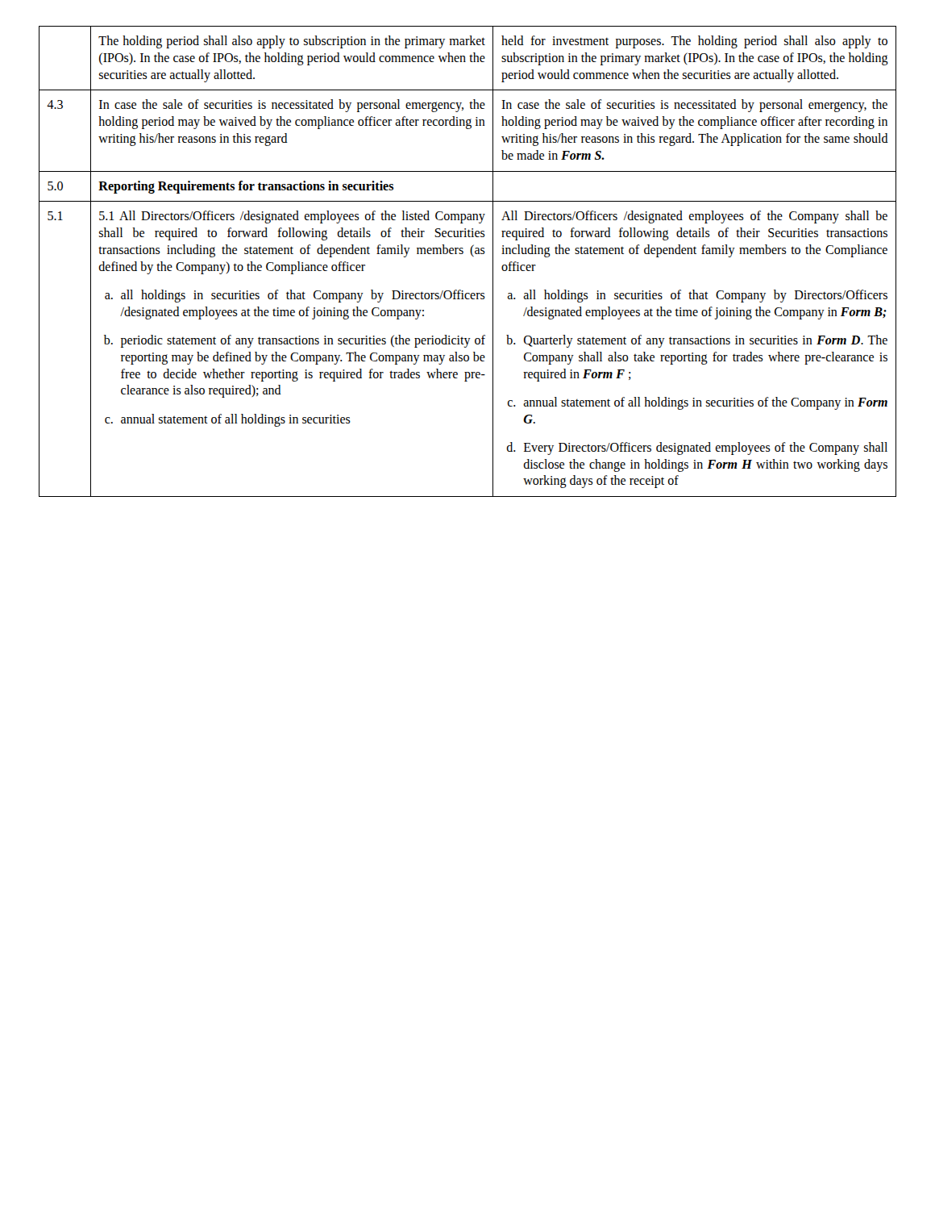| | The holding period shall also apply to subscription in the primary market (IPOs). In the case of IPOs, the holding period would commence when the securities are actually allotted. | held for investment purposes. The holding period shall also apply to subscription in the primary market (IPOs). In the case of IPOs, the holding period would commence when the securities are actually allotted. |
| 4.3 | In case the sale of securities is necessitated by personal emergency, the holding period may be waived by the compliance officer after recording in writing his/her reasons in this regard | In case the sale of securities is necessitated by personal emergency, the holding period may be waived by the compliance officer after recording in writing his/her reasons in this regard. The Application for the same should be made in Form S. |
| 5.0 | Reporting Requirements for transactions in securities | |
| 5.1 | 5.1 All Directors/Officers /designated employees of the listed Company shall be required to forward following details of their Securities transactions including the statement of dependent family members (as defined by the Company) to the Compliance officer all holdings in securities of that Company by Directors/Officers /designated employees at the time of joining the Company: periodic statement of any transactions in securities (the periodicity of reporting may be defined by the Company. The Company may also be free to decide whether reporting is required for trades where pre-clearance is also required); and annual statement of all holdings in securities | All Directors/Officers /designated employees of the Company shall be required to forward following details of their Securities transactions including the statement of dependent family members to the Compliance officer all holdings in securities of that Company by Directors/Officers /designated employees at the time of joining the Company in Form B; Quarterly statement of any transactions in securities in Form D . The Company shall also take reporting for trades where pre-clearance is required in Form F ; annual statement of all holdings in securities of the Company in Form G . Every Directors/Officers designated employees of the Company shall disclose the change in holdings in Form H within two working days working days of the receipt of |